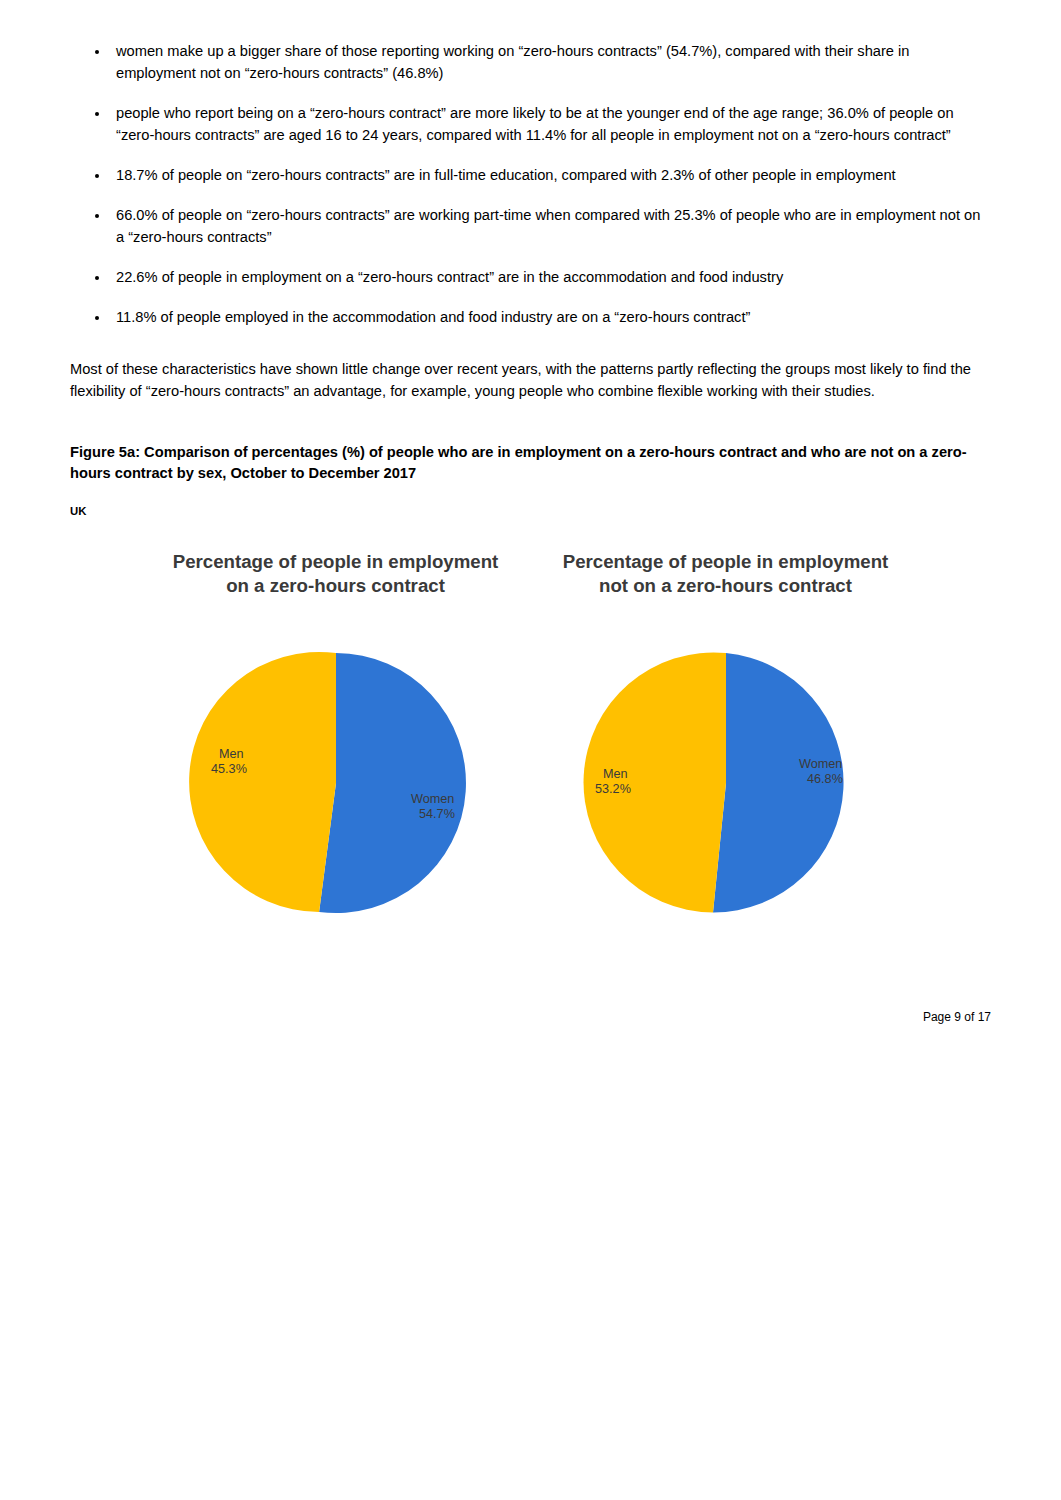women make up a bigger share of those reporting working on “zero-hours contracts” (54.7%), compared with their share in employment not on “zero-hours contracts” (46.8%)
people who report being on a “zero-hours contract” are more likely to be at the younger end of the age range; 36.0% of people on “zero-hours contracts” are aged 16 to 24 years, compared with 11.4% for all people in employment not on a “zero-hours contract”
18.7% of people on “zero-hours contracts” are in full-time education, compared with 2.3% of other people in employment
66.0% of people on “zero-hours contracts” are working part-time when compared with 25.3% of people who are in employment not on a “zero-hours contracts”
22.6% of people in employment on a “zero-hours contract” are in the accommodation and food industry
11.8% of people employed in the accommodation and food industry are on a “zero-hours contract”
Most of these characteristics have shown little change over recent years, with the patterns partly reflecting the groups most likely to find the flexibility of “zero-hours contracts” an advantage, for example, young people who combine flexible working with their studies.
Figure 5a: Comparison of percentages (%) of people who are in employment on a zero-hours contract and who are not on a zero-hours contract by sex, October to December 2017
UK
Percentage of people in employment on a zero-hours contract
Men 45.3% Women 54.7%
Percentage of people in employment not on a zero-hours contract
Men 53.2% Women 46.8%
Page 9 of 17